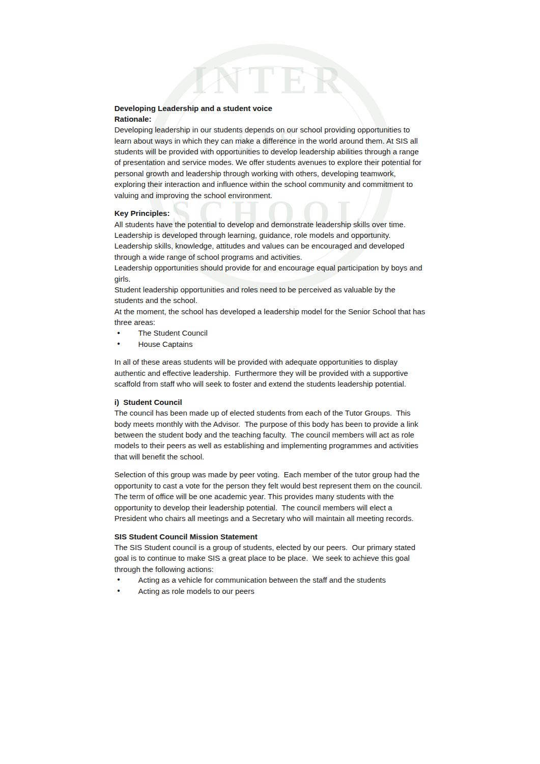INTER
SIS
SCHOOL
Developing Leadership and a student voice
Rationale:
Developing leadership in our students depends on our school providing opportunities to learn about ways in which they can make a difference in the world around them. At SIS all students will be provided with opportunities to develop leadership abilities through a range of presentation and service modes. We offer students avenues to explore their potential for personal growth and leadership through working with others, developing teamwork, exploring their interaction and influence within the school community and commitment to valuing and improving the school environment.
Key Principles:
All students have the potential to develop and demonstrate leadership skills over time.
Leadership is developed through learning, guidance, role models and opportunity.
Leadership skills, knowledge, attitudes and values can be encouraged and developed
through a wide range of school programs and activities.
Leadership opportunities should provide for and encourage equal participation by boys and girls.
Student leadership opportunities and roles need to be perceived as valuable by the
students and the school.
At the moment, the school has developed a leadership model for the Senior School that has three areas:
The Student Council
House Captains
In all of these areas students will be provided with adequate opportunities to display authentic and effective leadership. Furthermore they will be provided with a supportive scaffold from staff who will seek to foster and extend the students leadership potential.
i) Student Council
The council has been made up of elected students from each of the Tutor Groups. This body meets monthly with the Advisor. The purpose of this body has been to provide a link between the student body and the teaching faculty. The council members will act as role models to their peers as well as establishing and implementing programmes and activities that will benefit the school.
Selection of this group was made by peer voting. Each member of the tutor group had the opportunity to cast a vote for the person they felt would best represent them on the council. The term of office will be one academic year. This provides many students with the opportunity to develop their leadership potential. The council members will elect a President who chairs all meetings and a Secretary who will maintain all meeting records.
SIS Student Council Mission Statement
The SIS Student council is a group of students, elected by our peers. Our primary stated goal is to continue to make SIS a great place to be place. We seek to achieve this goal through the following actions:
Acting as a vehicle for communication between the staff and the students
Acting as role models to our peers